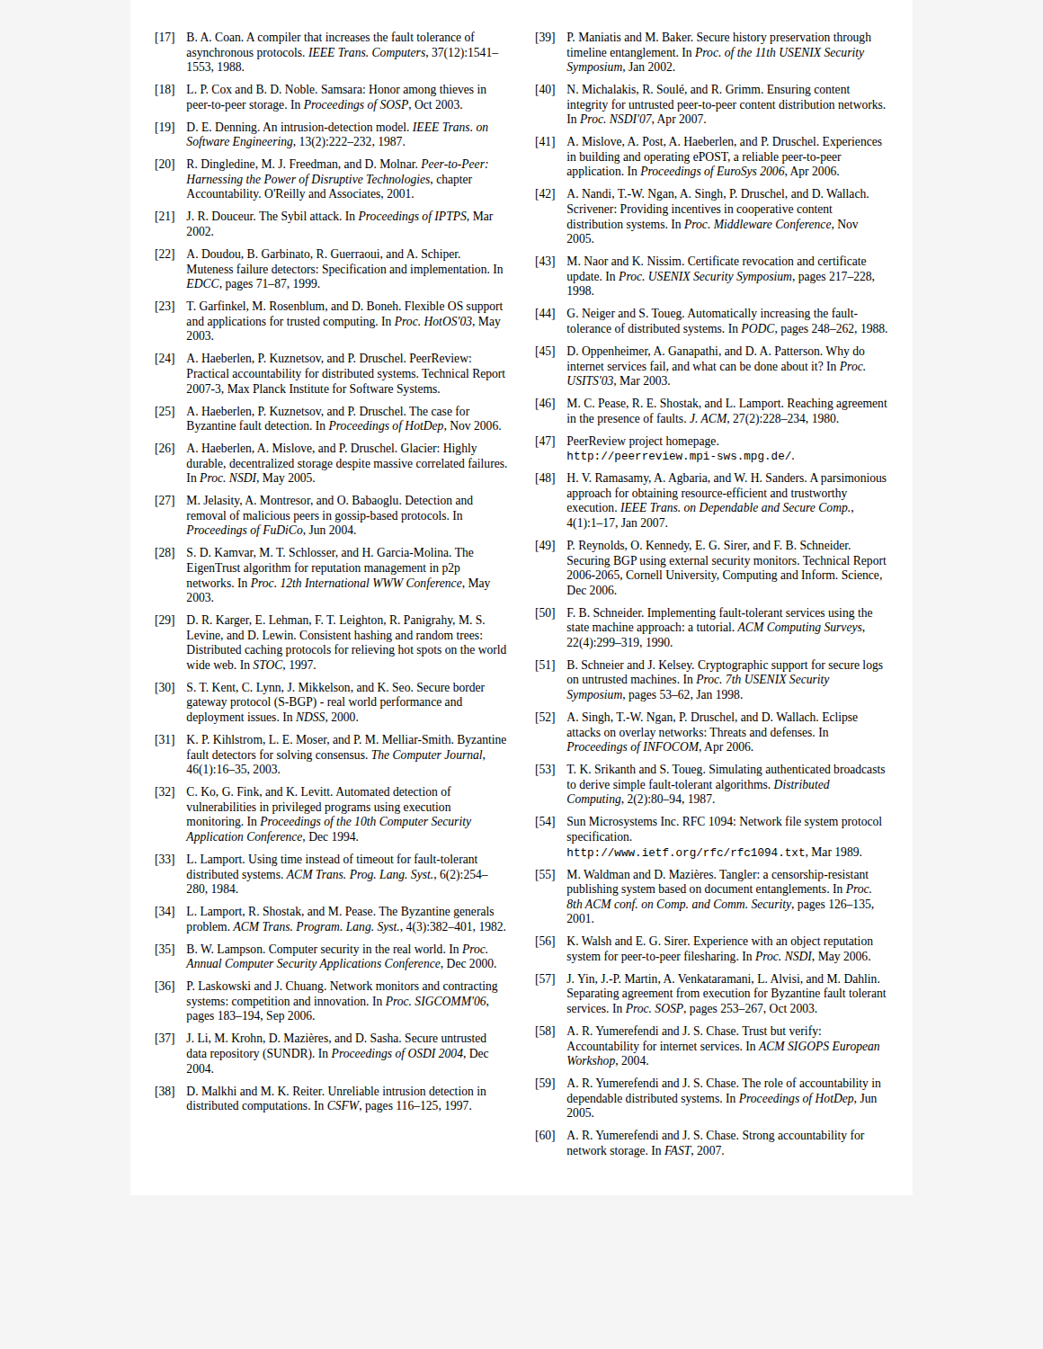[17] B. A. Coan. A compiler that increases the fault tolerance of asynchronous protocols. IEEE Trans. Computers, 37(12):1541–1553, 1988.
[18] L. P. Cox and B. D. Noble. Samsara: Honor among thieves in peer-to-peer storage. In Proceedings of SOSP, Oct 2003.
[19] D. E. Denning. An intrusion-detection model. IEEE Trans. on Software Engineering, 13(2):222–232, 1987.
[20] R. Dingledine, M. J. Freedman, and D. Molnar. Peer-to-Peer: Harnessing the Power of Disruptive Technologies, chapter Accountability. O'Reilly and Associates, 2001.
[21] J. R. Douceur. The Sybil attack. In Proceedings of IPTPS, Mar 2002.
[22] A. Doudou, B. Garbinato, R. Guerraoui, and A. Schiper. Muteness failure detectors: Specification and implementation. In EDCC, pages 71–87, 1999.
[23] T. Garfinkel, M. Rosenblum, and D. Boneh. Flexible OS support and applications for trusted computing. In Proc. HotOS'03, May 2003.
[24] A. Haeberlen, P. Kuznetsov, and P. Druschel. PeerReview: Practical accountability for distributed systems. Technical Report 2007-3, Max Planck Institute for Software Systems.
[25] A. Haeberlen, P. Kuznetsov, and P. Druschel. The case for Byzantine fault detection. In Proceedings of HotDep, Nov 2006.
[26] A. Haeberlen, A. Mislove, and P. Druschel. Glacier: Highly durable, decentralized storage despite massive correlated failures. In Proc. NSDI, May 2005.
[27] M. Jelasity, A. Montresor, and O. Babaoglu. Detection and removal of malicious peers in gossip-based protocols. In Proceedings of FuDiCo, Jun 2004.
[28] S. D. Kamvar, M. T. Schlosser, and H. Garcia-Molina. The EigenTrust algorithm for reputation management in p2p networks. In Proc. 12th International WWW Conference, May 2003.
[29] D. R. Karger, E. Lehman, F. T. Leighton, R. Panigrahy, M. S. Levine, and D. Lewin. Consistent hashing and random trees: Distributed caching protocols for relieving hot spots on the world wide web. In STOC, 1997.
[30] S. T. Kent, C. Lynn, J. Mikkelson, and K. Seo. Secure border gateway protocol (S-BGP) - real world performance and deployment issues. In NDSS, 2000.
[31] K. P. Kihlstrom, L. E. Moser, and P. M. Melliar-Smith. Byzantine fault detectors for solving consensus. The Computer Journal, 46(1):16–35, 2003.
[32] C. Ko, G. Fink, and K. Levitt. Automated detection of vulnerabilities in privileged programs using execution monitoring. In Proceedings of the 10th Computer Security Application Conference, Dec 1994.
[33] L. Lamport. Using time instead of timeout for fault-tolerant distributed systems. ACM Trans. Prog. Lang. Syst., 6(2):254–280, 1984.
[34] L. Lamport, R. Shostak, and M. Pease. The Byzantine generals problem. ACM Trans. Program. Lang. Syst., 4(3):382–401, 1982.
[35] B. W. Lampson. Computer security in the real world. In Proc. Annual Computer Security Applications Conference, Dec 2000.
[36] P. Laskowski and J. Chuang. Network monitors and contracting systems: competition and innovation. In Proc. SIGCOMM'06, pages 183–194, Sep 2006.
[37] J. Li, M. Krohn, D. Mazières, and D. Sasha. Secure untrusted data repository (SUNDR). In Proceedings of OSDI 2004, Dec 2004.
[38] D. Malkhi and M. K. Reiter. Unreliable intrusion detection in distributed computations. In CSFW, pages 116–125, 1997.
[39] P. Maniatis and M. Baker. Secure history preservation through timeline entanglement. In Proc. of the 11th USENIX Security Symposium, Jan 2002.
[40] N. Michalakis, R. Soulé, and R. Grimm. Ensuring content integrity for untrusted peer-to-peer content distribution networks. In Proc. NSDI'07, Apr 2007.
[41] A. Mislove, A. Post, A. Haeberlen, and P. Druschel. Experiences in building and operating ePOST, a reliable peer-to-peer application. In Proceedings of EuroSys 2006, Apr 2006.
[42] A. Nandi, T.-W. Ngan, A. Singh, P. Druschel, and D. Wallach. Scrivener: Providing incentives in cooperative content distribution systems. In Proc. Middleware Conference, Nov 2005.
[43] M. Naor and K. Nissim. Certificate revocation and certificate update. In Proc. USENIX Security Symposium, pages 217–228, 1998.
[44] G. Neiger and S. Toueg. Automatically increasing the fault-tolerance of distributed systems. In PODC, pages 248–262, 1988.
[45] D. Oppenheimer, A. Ganapathi, and D. A. Patterson. Why do internet services fail, and what can be done about it? In Proc. USITS'03, Mar 2003.
[46] M. C. Pease, R. E. Shostak, and L. Lamport. Reaching agreement in the presence of faults. J. ACM, 27(2):228–234, 1980.
[47] PeerReview project homepage.
http://peerreview.mpi-sws.mpg.de/.
[48] H. V. Ramasamy, A. Agbaria, and W. H. Sanders. A parsimonious approach for obtaining resource-efficient and trustworthy execution. IEEE Trans. on Dependable and Secure Comp., 4(1):1–17, Jan 2007.
[49] P. Reynolds, O. Kennedy, E. G. Sirer, and F. B. Schneider. Securing BGP using external security monitors. Technical Report 2006-2065, Cornell University, Computing and Inform. Science, Dec 2006.
[50] F. B. Schneider. Implementing fault-tolerant services using the state machine approach: a tutorial. ACM Computing Surveys, 22(4):299–319, 1990.
[51] B. Schneier and J. Kelsey. Cryptographic support for secure logs on untrusted machines. In Proc. 7th USENIX Security Symposium, pages 53–62, Jan 1998.
[52] A. Singh, T.-W. Ngan, P. Druschel, and D. Wallach. Eclipse attacks on overlay networks: Threats and defenses. In Proceedings of INFOCOM, Apr 2006.
[53] T. K. Srikanth and S. Toueg. Simulating authenticated broadcasts to derive simple fault-tolerant algorithms. Distributed Computing, 2(2):80–94, 1987.
[54] Sun Microsystems Inc. RFC 1094: Network file system protocol specification.
http://www.ietf.org/rfc/rfc1094.txt, Mar 1989.
[55] M. Waldman and D. Mazières. Tangler: a censorship-resistant publishing system based on document entanglements. In Proc. 8th ACM conf. on Comp. and Comm. Security, pages 126–135, 2001.
[56] K. Walsh and E. G. Sirer. Experience with an object reputation system for peer-to-peer filesharing. In Proc. NSDI, May 2006.
[57] J. Yin, J.-P. Martin, A. Venkataramani, L. Alvisi, and M. Dahlin. Separating agreement from execution for Byzantine fault tolerant services. In Proc. SOSP, pages 253–267, Oct 2003.
[58] A. R. Yumerefendi and J. S. Chase. Trust but verify: Accountability for internet services. In ACM SIGOPS European Workshop, 2004.
[59] A. R. Yumerefendi and J. S. Chase. The role of accountability in dependable distributed systems. In Proceedings of HotDep, Jun 2005.
[60] A. R. Yumerefendi and J. S. Chase. Strong accountability for network storage. In FAST, 2007.